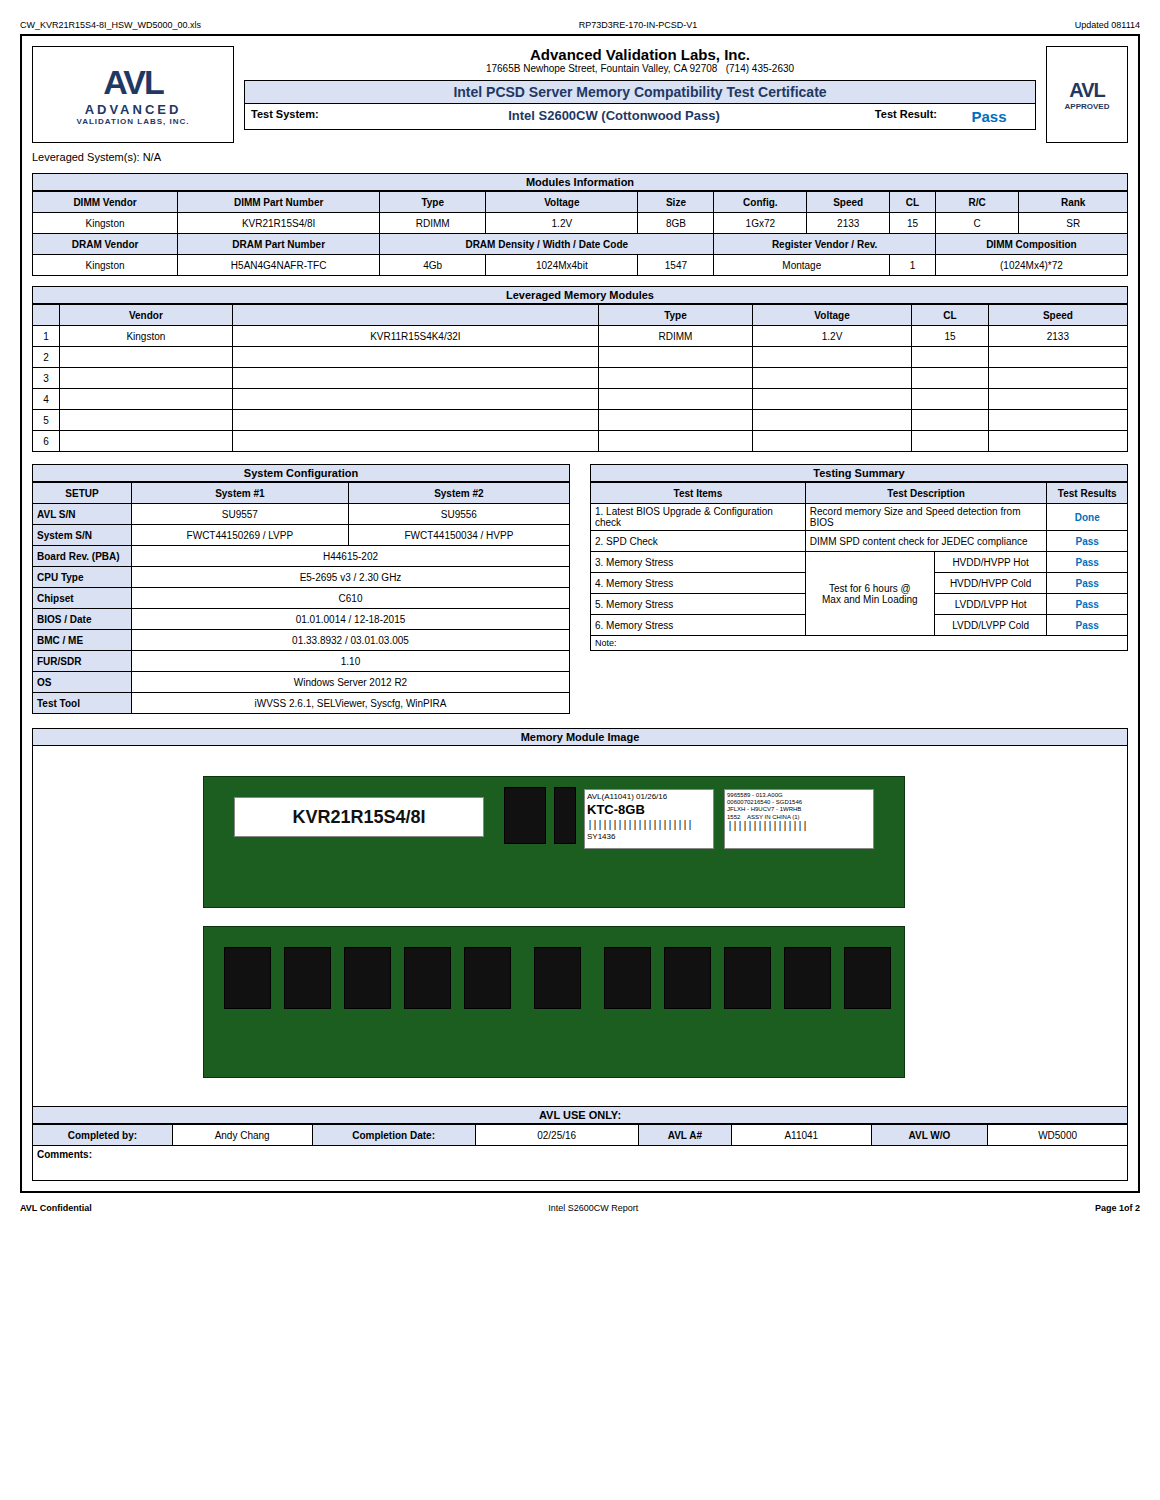CW_KVR21R15S4-8I_HSW_WD5000_00.xls
RP73D3RE-170-IN-PCSD-V1
Updated 081114
AVL
ADVANCED
VALIDATION LABS, INC.
Advanced Validation Labs, Inc.
17665B Newhope Street, Fountain Valley, CA 92708 (714) 435-2630
Intel PCSD Server Memory Compatibility Test Certificate
Test System:
Intel S2600CW (Cottonwood Pass)
Test Result:
Pass
AVL
APPROVED
Leveraged System(s): N/A
Modules Information
| DIMM Vendor | DIMM Part Number | Type | Voltage | Size | Config. | Speed | CL | R/C | Rank |
| --- | --- | --- | --- | --- | --- | --- | --- | --- | --- |
| Kingston | KVR21R15S4/8I | RDIMM | 1.2V | 8GB | 1Gx72 | 2133 | 15 | C | SR |
| DRAM Vendor | DRAM Part Number | DRAM Density / Width / Date Code | Register Vendor / Rev. | DIMM Composition |
| Kingston | H5AN4G4NAFR-TFC | 4Gb | 1024Mx4bit | 1547 | Montage | 1 | (1024Mx4)*72 |
Leveraged Memory Modules
| | Vendor | | Type | Voltage | CL | Speed |
| --- | --- | --- | --- | --- | --- | --- |
| 1 | Kingston | KVR11R15S4K4/32I | RDIMM | 1.2V | 15 | 2133 |
| 2 | | | | | | |
| 3 | | | | | | |
| 4 | | | | | | |
| 5 | | | | | | |
| 6 | | | | | | |
System Configuration
| SETUP | System #1 | System #2 |
| --- | --- | --- |
| AVL S/N | SU9557 | SU9556 |
| System S/N | FWCT44150269 / LVPP | FWCT44150034 / HVPP |
| Board Rev. (PBA) | H44615-202 |
| CPU Type | E5-2695 v3 / 2.30 GHz |
| Chipset | C610 |
| BIOS / Date | 01.01.0014 / 12-18-2015 |
| BMC / ME | 01.33.8932 / 03.01.03.005 |
| FUR/SDR | 1.10 |
| OS | Windows Server 2012 R2 |
| Test Tool | iWVSS 2.6.1, SELViewer, Syscfg, WinPIRA |
Testing Summary
| Test Items | Test Description | Test Results |
| --- | --- | --- |
| 1. Latest BIOS Upgrade & Configuration check | Record memory Size and Speed detection from BIOS | Done |
| 2. SPD Check | DIMM SPD content check for JEDEC compliance | Pass |
| 3. Memory Stress | Test for 6 hours @ Max and Min Loading | HVDD/HVPP Hot | Pass |
| 4. Memory Stress | HVDD/HVPP Cold | Pass |
| 5. Memory Stress | LVDD/LVPP Hot | Pass |
| 6. Memory Stress | LVDD/LVPP Cold | Pass |
Note:
Memory Module Image
KVR21R15S4/8I
AVL(A11041) 01/26/16
KTC-8GB
|||||||||||||||||||||
SY1436
9965589 - 013.A00G
0060070216540 - SGD1546
JFLXH - H9UCV7 - 1WRHB
1552 ASSY IN CHINA (1)
||||||||||||||||
AVL USE ONLY:
| Completed by: | Andy Chang | Completion Date: | 02/25/16 | AVL A# | A11041 | AVL W/O | WD5000 |
Comments:
AVL Confidential
Intel S2600CW Report
Page 1of 2